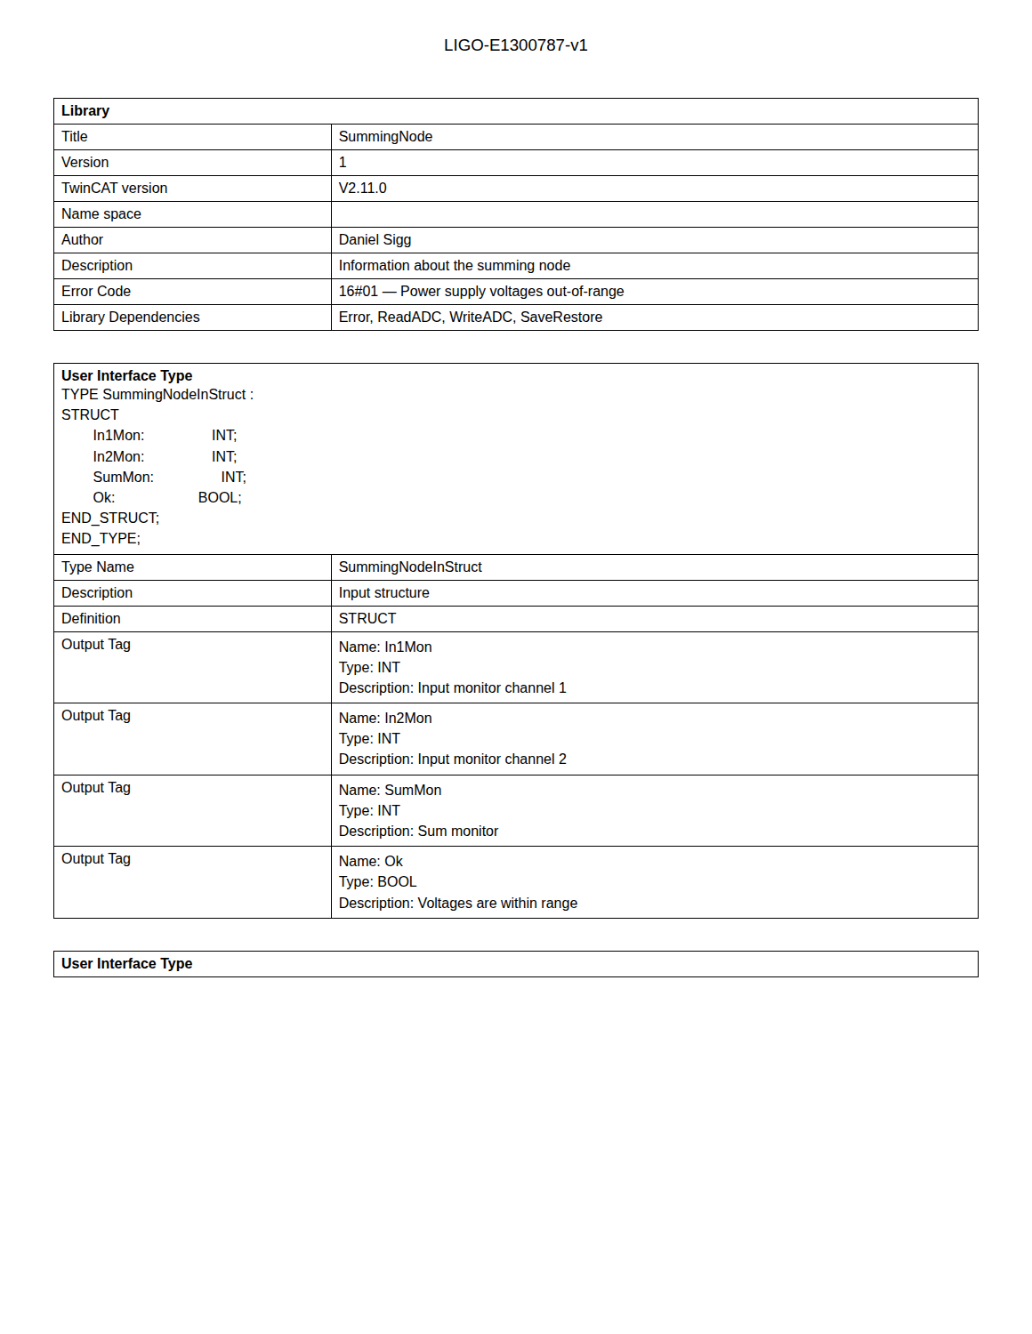LIGO-E1300787-v1
| Library |
| --- |
| Title | SummingNode |
| Version | 1 |
| TwinCAT version | V2.11.0 |
| Name space | |
| Author | Daniel Sigg |
| Description | Information about the summing node |
| Error Code | 16#01 — Power supply voltages out-of-range |
| Library Dependencies | Error, ReadADC, WriteADC, SaveRestore |
| User Interface Type TYPE SummingNodeInStruct : STRUCT In1Mon: INT; In2Mon: INT; SumMon: INT; Ok: BOOL; END_STRUCT; END_TYPE; |
| Type Name | SummingNodeInStruct |
| Description | Input structure |
| Definition | STRUCT |
| Output Tag | Name: In1Mon Type: INT Description: Input monitor channel 1 |
| Output Tag | Name: In2Mon Type: INT Description: Input monitor channel 2 |
| Output Tag | Name: SumMon Type: INT Description: Sum monitor |
| Output Tag | Name: Ok Type: BOOL Description: Voltages are within range |
| User Interface Type |